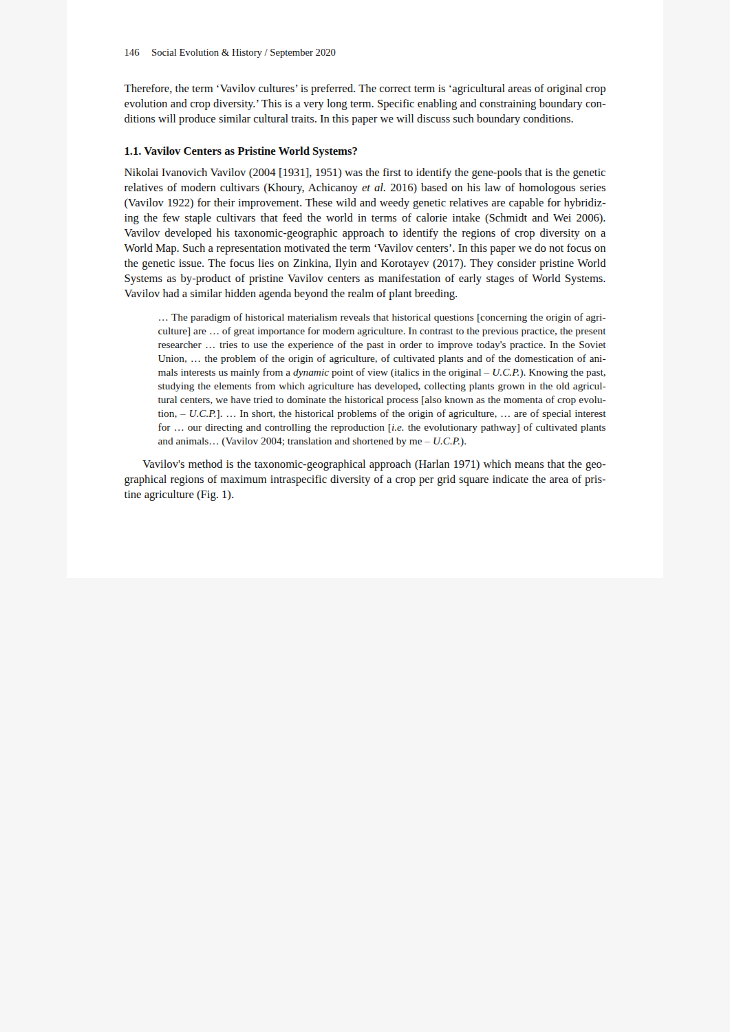146 Social Evolution & History / September 2020
Therefore, the term ‘Vavilov cultures’ is preferred. The correct term is ‘agricultural areas of original crop evolution and crop diversity.’ This is a very long term. Specific enabling and constraining boundary conditions will produce similar cultural traits. In this paper we will discuss such boundary conditions.
1.1. Vavilov Centers as Pristine World Systems?
Nikolai Ivanovich Vavilov (2004 [1931], 1951) was the first to identify the gene-pools that is the genetic relatives of modern cultivars (Khoury, Achicanoy et al. 2016) based on his law of homologous series (Vavilov 1922) for their improvement. These wild and weedy genetic relatives are capable for hybridizing the few staple cultivars that feed the world in terms of calorie intake (Schmidt and Wei 2006). Vavilov developed his taxonomic-geographic approach to identify the regions of crop diversity on a World Map. Such a representation motivated the term ‘Vavilov centers’. In this paper we do not focus on the genetic issue. The focus lies on Zinkina, Ilyin and Korotayev (2017). They consider pristine World Systems as by-product of pristine Vavilov centers as manifestation of early stages of World Systems. Vavilov had a similar hidden agenda beyond the realm of plant breeding.
… The paradigm of historical materialism reveals that historical questions [concerning the origin of agriculture] are … of great importance for modern agriculture. In contrast to the previous practice, the present researcher … tries to use the experience of the past in order to improve today's practice. In the Soviet Union, … the problem of the origin of agriculture, of cultivated plants and of the domestication of animals interests us mainly from a dynamic point of view (italics in the original – U.C.P.). Knowing the past, studying the elements from which agriculture has developed, collecting plants grown in the old agricultural centers, we have tried to dominate the historical process [also known as the momenta of crop evolution, – U.C.P.]. … In short, the historical problems of the origin of agriculture, … are of special interest for … our directing and controlling the reproduction [i.e. the evolutionary pathway] of cultivated plants and animals… (Vavilov 2004; translation and shortened by me – U.C.P.).
Vavilov's method is the taxonomic-geographical approach (Harlan 1971) which means that the geographical regions of maximum intraspecific diversity of a crop per grid square indicate the area of pristine agriculture (Fig. 1).